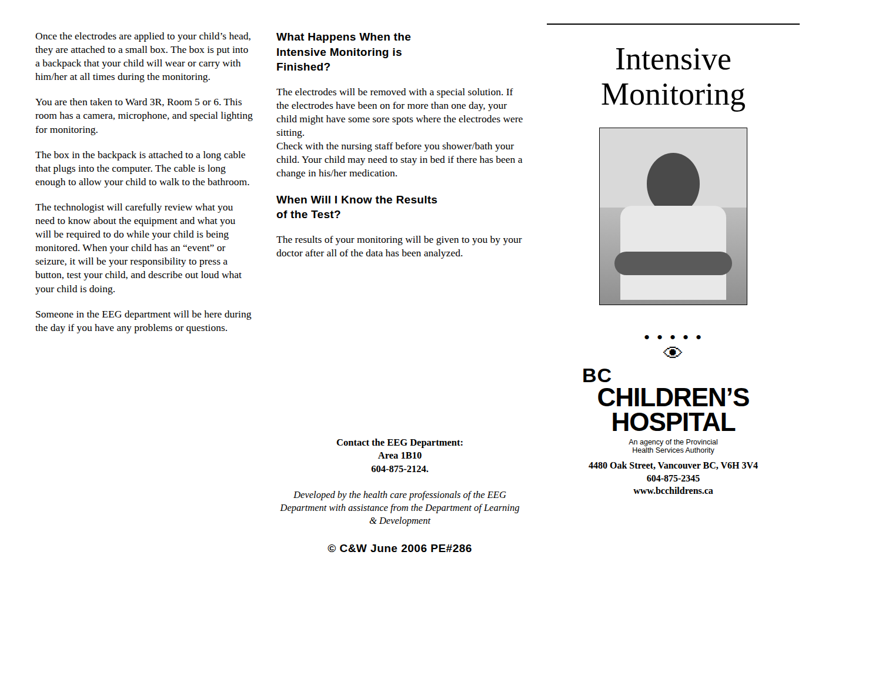Once the electrodes are applied to your child’s head, they are attached to a small box. The box is put into a backpack that your child will wear or carry with him/her at all times during the monitoring.
You are then taken to Ward 3R, Room 5 or 6. This room has a camera, microphone, and special lighting for monitoring.
The box in the backpack is attached to a long cable that plugs into the computer. The cable is long enough to allow your child to walk to the bathroom.
The technologist will carefully review what you need to know about the equipment and what you will be required to do while your child is being monitored. When your child has an “event” or seizure, it will be your responsibility to press a button, test your child, and describe out loud what your child is doing.
Someone in the EEG department will be here during the day if you have any problems or questions.
What Happens When the
Intensive Monitoring is
Finished?
The electrodes will be removed with a special solution. If the electrodes have been on for more than one day, your child might have some sore spots where the electrodes were sitting.
Check with the nursing staff before you shower/bath your child. Your child may need to stay in bed if there has been a change in his/her medication.
When Will I Know the Results
of the Test?
The results of your monitoring will be given to you by your doctor after all of the data has been analyzed.
Contact the EEG Department:
Area 1B10
604-875-2124.
Developed by the health care professionals of the EEG Department with assistance from the Department of Learning & Development
© C&W June 2006 PE#286
Intensive
Monitoring
• • • • •
👁
BC
CHILDREN’S
HOSPITAL
An agency of the Provincial
Health Services Authority
4480 Oak Street, Vancouver BC, V6H 3V4
604-875-2345
www.bcchildrens.ca